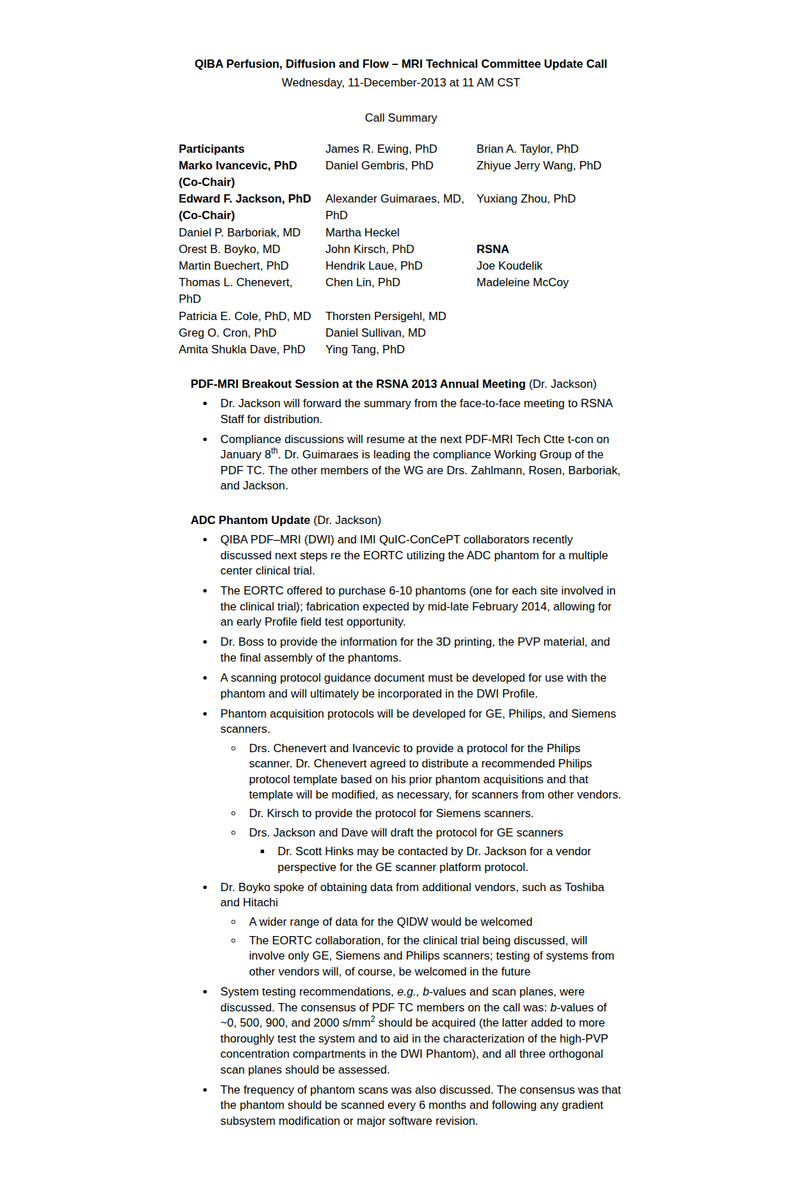QIBA Perfusion, Diffusion and Flow – MRI Technical Committee Update Call
Wednesday, 11-December-2013 at 11 AM CST
Call Summary
| Participants | James R. Ewing, PhD | Brian A. Taylor, PhD |
| Marko Ivancevic, PhD (Co-Chair) | Daniel Gembris, PhD | Zhiyue Jerry Wang, PhD |
| Edward F. Jackson, PhD (Co-Chair) | Alexander Guimaraes, MD, PhD | Yuxiang Zhou, PhD |
| Daniel P. Barboriak, MD | Martha Heckel | |
| Orest B. Boyko, MD | John Kirsch, PhD | RSNA |
| Martin Buechert, PhD | Hendrik Laue, PhD | Joe Koudelik |
| Thomas L. Chenevert, PhD | Chen Lin, PhD | Madeleine McCoy |
| Patricia E. Cole, PhD, MD | Thorsten Persigehl, MD | |
| Greg O. Cron, PhD | Daniel Sullivan, MD | |
| Amita Shukla Dave, PhD | Ying Tang, PhD | |
PDF-MRI Breakout Session at the RSNA 2013 Annual Meeting (Dr. Jackson)
Dr. Jackson will forward the summary from the face-to-face meeting to RSNA Staff for distribution.
Compliance discussions will resume at the next PDF-MRI Tech Ctte t-con on January 8th. Dr. Guimaraes is leading the compliance Working Group of the PDF TC. The other members of the WG are Drs. Zahlmann, Rosen, Barboriak, and Jackson.
ADC Phantom Update (Dr. Jackson)
QIBA PDF–MRI (DWI) and IMI QuIC-ConCePT collaborators recently discussed next steps re the EORTC utilizing the ADC phantom for a multiple center clinical trial.
The EORTC offered to purchase 6-10 phantoms (one for each site involved in the clinical trial); fabrication expected by mid-late February 2014, allowing for an early Profile field test opportunity.
Dr. Boss to provide the information for the 3D printing, the PVP material, and the final assembly of the phantoms.
A scanning protocol guidance document must be developed for use with the phantom and will ultimately be incorporated in the DWI Profile.
Phantom acquisition protocols will be developed for GE, Philips, and Siemens scanners.
Drs. Chenevert and Ivancevic to provide a protocol for the Philips scanner. Dr. Chenevert agreed to distribute a recommended Philips protocol template based on his prior phantom acquisitions and that template will be modified, as necessary, for scanners from other vendors.
Dr. Kirsch to provide the protocol for Siemens scanners.
Drs. Jackson and Dave will draft the protocol for GE scanners
Dr. Scott Hinks may be contacted by Dr. Jackson for a vendor perspective for the GE scanner platform protocol.
Dr. Boyko spoke of obtaining data from additional vendors, such as Toshiba and Hitachi
A wider range of data for the QIDW would be welcomed
The EORTC collaboration, for the clinical trial being discussed, will involve only GE, Siemens and Philips scanners; testing of systems from other vendors will, of course, be welcomed in the future
System testing recommendations, e.g., b-values and scan planes, were discussed. The consensus of PDF TC members on the call was: b-values of ~0, 500, 900, and 2000 s/mm2 should be acquired (the latter added to more thoroughly test the system and to aid in the characterization of the high-PVP concentration compartments in the DWI Phantom), and all three orthogonal scan planes should be assessed.
The frequency of phantom scans was also discussed. The consensus was that the phantom should be scanned every 6 months and following any gradient subsystem modification or major software revision.